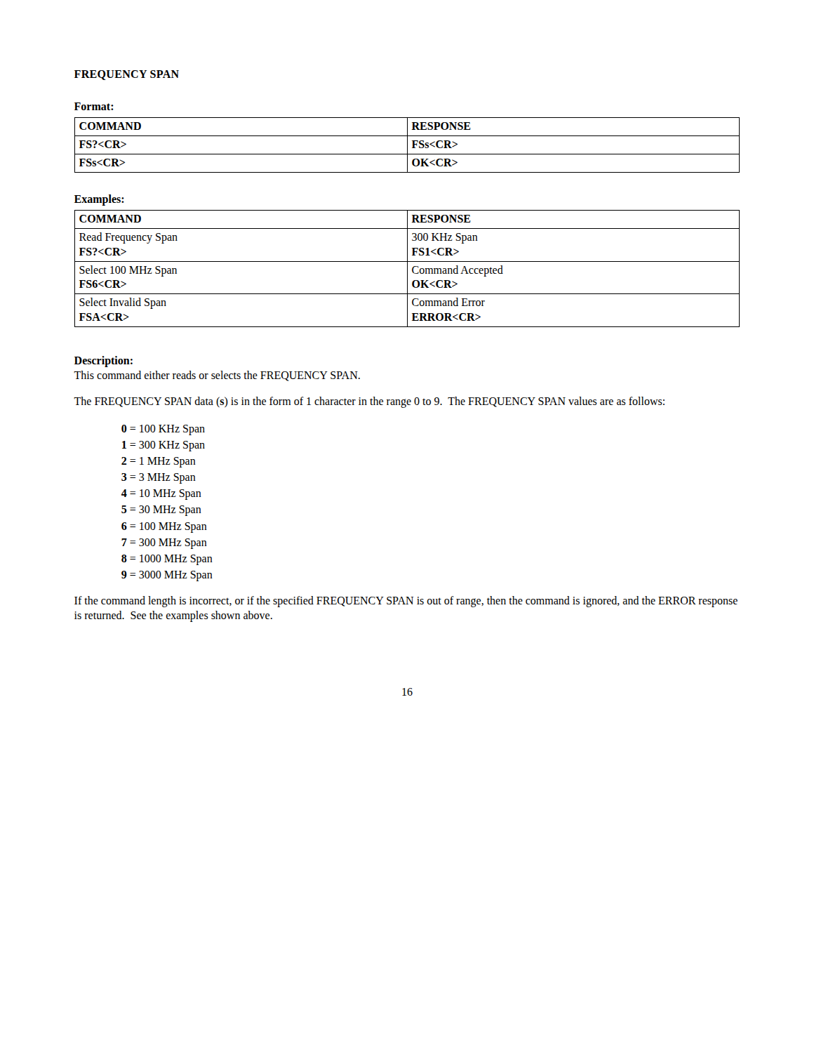FREQUENCY SPAN
Format:
| COMMAND | RESPONSE |
| FS?<CR> | FSs<CR> |
| FSs<CR> | OK<CR> |
Examples:
| COMMAND | RESPONSE |
| Read Frequency Span FS?<CR> | 300 KHz Span FS1<CR> |
| Select 100 MHz Span FS6<CR> | Command Accepted OK<CR> |
| Select Invalid Span FSA<CR> | Command Error ERROR<CR> |
Description:
This command either reads or selects the FREQUENCY SPAN.
The FREQUENCY SPAN data (s) is in the form of 1 character in the range 0 to 9. The FREQUENCY SPAN values are as follows:
0 = 100 KHz Span
1 = 300 KHz Span
2 = 1 MHz Span
3 = 3 MHz Span
4 = 10 MHz Span
5 = 30 MHz Span
6 = 100 MHz Span
7 = 300 MHz Span
8 = 1000 MHz Span
9 = 3000 MHz Span
If the command length is incorrect, or if the specified FREQUENCY SPAN is out of range, then the command is ignored, and the ERROR response is returned. See the examples shown above.
16